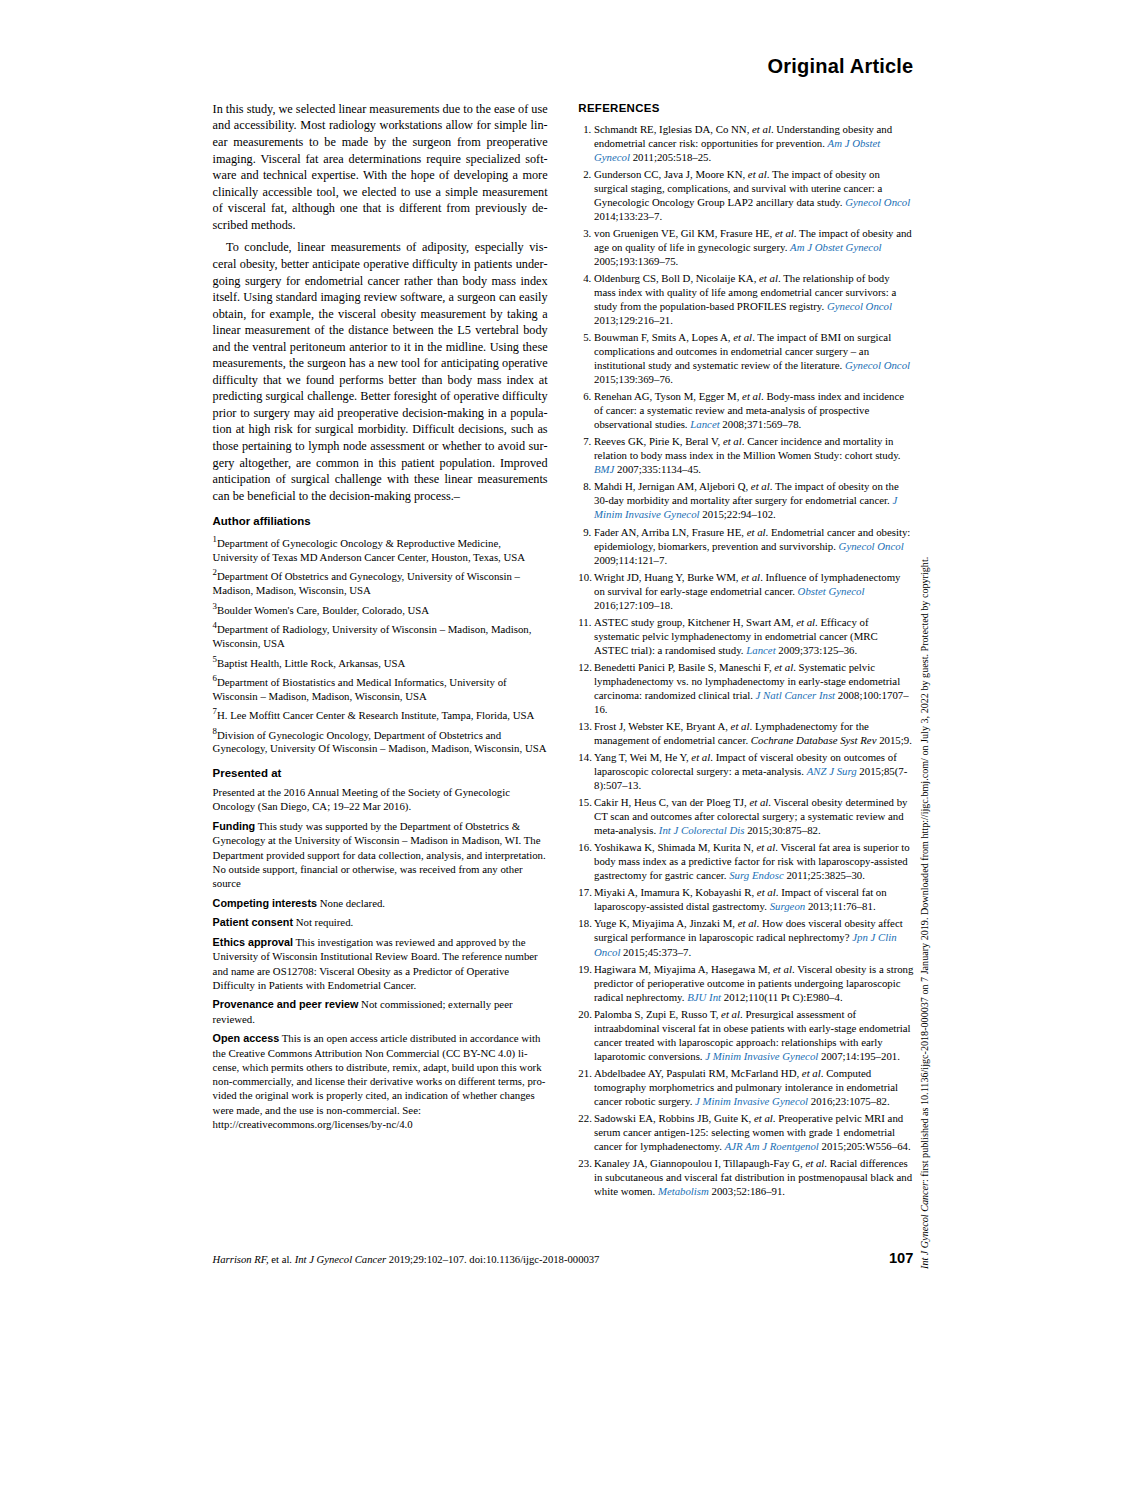Int J Gynecol Cancer: first published as 10.1136/ijgc-2018-000037 on 7 January 2019. Downloaded from http://ijgc.bmj.com/ on July 3, 2022 by guest. Protected by copyright.
Original Article
In this study, we selected linear measurements due to the ease of use and accessibility. Most radiology workstations allow for simple linear measurements to be made by the surgeon from preoperative imaging. Visceral fat area determinations require specialized software and technical expertise. With the hope of developing a more clinically accessible tool, we elected to use a simple measurement of visceral fat, although one that is different from previously described methods.
To conclude, linear measurements of adiposity, especially visceral obesity, better anticipate operative difficulty in patients undergoing surgery for endometrial cancer rather than body mass index itself. Using standard imaging review software, a surgeon can easily obtain, for example, the visceral obesity measurement by taking a linear measurement of the distance between the L5 vertebral body and the ventral peritoneum anterior to it in the midline. Using these measurements, the surgeon has a new tool for anticipating operative difficulty that we found performs better than body mass index at predicting surgical challenge. Better foresight of operative difficulty prior to surgery may aid preoperative decision-making in a population at high risk for surgical morbidity. Difficult decisions, such as those pertaining to lymph node assessment or whether to avoid surgery altogether, are common in this patient population. Improved anticipation of surgical challenge with these linear measurements can be beneficial to the decision-making process.–
Author affiliations
1Department of Gynecologic Oncology & Reproductive Medicine, University of Texas MD Anderson Cancer Center, Houston, Texas, USA
2Department Of Obstetrics and Gynecology, University of Wisconsin – Madison, Madison, Wisconsin, USA
3Boulder Women's Care, Boulder, Colorado, USA
4Department of Radiology, University of Wisconsin – Madison, Madison, Wisconsin, USA
5Baptist Health, Little Rock, Arkansas, USA
6Department of Biostatistics and Medical Informatics, University of Wisconsin – Madison, Madison, Wisconsin, USA
7H. Lee Moffitt Cancer Center & Research Institute, Tampa, Florida, USA
8Division of Gynecologic Oncology, Department of Obstetrics and Gynecology, University Of Wisconsin – Madison, Madison, Wisconsin, USA
Presented at
Presented at the 2016 Annual Meeting of the Society of Gynecologic Oncology (San Diego, CA; 19–22 Mar 2016).
Funding This study was supported by the Department of Obstetrics & Gynecology at the University of Wisconsin – Madison in Madison, WI. The Department provided support for data collection, analysis, and interpretation. No outside support, financial or otherwise, was received from any other source
Competing interests None declared.
Patient consent Not required.
Ethics approval This investigation was reviewed and approved by the University of Wisconsin Institutional Review Board. The reference number and name are OS12708: Visceral Obesity as a Predictor of Operative Difficulty in Patients with Endometrial Cancer.
Provenance and peer review Not commissioned; externally peer reviewed.
Open access This is an open access article distributed in accordance with the Creative Commons Attribution Non Commercial (CC BY-NC 4.0) license, which permits others to distribute, remix, adapt, build upon this work non-commercially, and license their derivative works on different terms, provided the original work is properly cited, an indication of whether changes were made, and the use is non-commercial. See: http://creativecommons.org/licenses/by-nc/4.0
REFERENCES
Schmandt RE, Iglesias DA, Co NN, et al. Understanding obesity and endometrial cancer risk: opportunities for prevention. Am J Obstet Gynecol 2011;205:518–25.
Gunderson CC, Java J, Moore KN, et al. The impact of obesity on surgical staging, complications, and survival with uterine cancer: a Gynecologic Oncology Group LAP2 ancillary data study. Gynecol Oncol 2014;133:23–7.
von Gruenigen VE, Gil KM, Frasure HE, et al. The impact of obesity and age on quality of life in gynecologic surgery. Am J Obstet Gynecol 2005;193:1369–75.
Oldenburg CS, Boll D, Nicolaije KA, et al. The relationship of body mass index with quality of life among endometrial cancer survivors: a study from the population-based PROFILES registry. Gynecol Oncol 2013;129:216–21.
Bouwman F, Smits A, Lopes A, et al. The impact of BMI on surgical complications and outcomes in endometrial cancer surgery – an institutional study and systematic review of the literature. Gynecol Oncol 2015;139:369–76.
Renehan AG, Tyson M, Egger M, et al. Body-mass index and incidence of cancer: a systematic review and meta-analysis of prospective observational studies. Lancet 2008;371:569–78.
Reeves GK, Pirie K, Beral V, et al. Cancer incidence and mortality in relation to body mass index in the Million Women Study: cohort study. BMJ 2007;335:1134–45.
Mahdi H, Jernigan AM, Aljebori Q, et al. The impact of obesity on the 30-day morbidity and mortality after surgery for endometrial cancer. J Minim Invasive Gynecol 2015;22:94–102.
Fader AN, Arriba LN, Frasure HE, et al. Endometrial cancer and obesity: epidemiology, biomarkers, prevention and survivorship. Gynecol Oncol 2009;114:121–7.
Wright JD, Huang Y, Burke WM, et al. Influence of lymphadenectomy on survival for early-stage endometrial cancer. Obstet Gynecol 2016;127:109–18.
ASTEC study group, Kitchener H, Swart AM, et al. Efficacy of systematic pelvic lymphadenectomy in endometrial cancer (MRC ASTEC trial): a randomised study. Lancet 2009;373:125–36.
Benedetti Panici P, Basile S, Maneschi F, et al. Systematic pelvic lymphadenectomy vs. no lymphadenectomy in early-stage endometrial carcinoma: randomized clinical trial. J Natl Cancer Inst 2008;100:1707–16.
Frost J, Webster KE, Bryant A, et al. Lymphadenectomy for the management of endometrial cancer. Cochrane Database Syst Rev 2015;9.
Yang T, Wei M, He Y, et al. Impact of visceral obesity on outcomes of laparoscopic colorectal surgery: a meta-analysis. ANZ J Surg 2015;85(7-8):507–13.
Cakir H, Heus C, van der Ploeg TJ, et al. Visceral obesity determined by CT scan and outcomes after colorectal surgery; a systematic review and meta-analysis. Int J Colorectal Dis 2015;30:875–82.
Yoshikawa K, Shimada M, Kurita N, et al. Visceral fat area is superior to body mass index as a predictive factor for risk with laparoscopy-assisted gastrectomy for gastric cancer. Surg Endosc 2011;25:3825–30.
Miyaki A, Imamura K, Kobayashi R, et al. Impact of visceral fat on laparoscopy-assisted distal gastrectomy. Surgeon 2013;11:76–81.
Yuge K, Miyajima A, Jinzaki M, et al. How does visceral obesity affect surgical performance in laparoscopic radical nephrectomy? Jpn J Clin Oncol 2015;45:373–7.
Hagiwara M, Miyajima A, Hasegawa M, et al. Visceral obesity is a strong predictor of perioperative outcome in patients undergoing laparoscopic radical nephrectomy. BJU Int 2012;110(11 Pt C):E980–4.
Palomba S, Zupi E, Russo T, et al. Presurgical assessment of intraabdominal visceral fat in obese patients with early-stage endometrial cancer treated with laparoscopic approach: relationships with early laparotomic conversions. J Minim Invasive Gynecol 2007;14:195–201.
Abdelbadee AY, Paspulati RM, McFarland HD, et al. Computed tomography morphometrics and pulmonary intolerance in endometrial cancer robotic surgery. J Minim Invasive Gynecol 2016;23:1075–82.
Sadowski EA, Robbins JB, Guite K, et al. Preoperative pelvic MRI and serum cancer antigen-125: selecting women with grade 1 endometrial cancer for lymphadenectomy. AJR Am J Roentgenol 2015;205:W556–64.
Kanaley JA, Giannopoulou I, Tillapaugh-Fay G, et al. Racial differences in subcutaneous and visceral fat distribution in postmenopausal black and white women. Metabolism 2003;52:186–91.
Harrison RF, et al. Int J Gynecol Cancer 2019; 29:102–107. doi:10.1136/ijgc-2018-000037
107